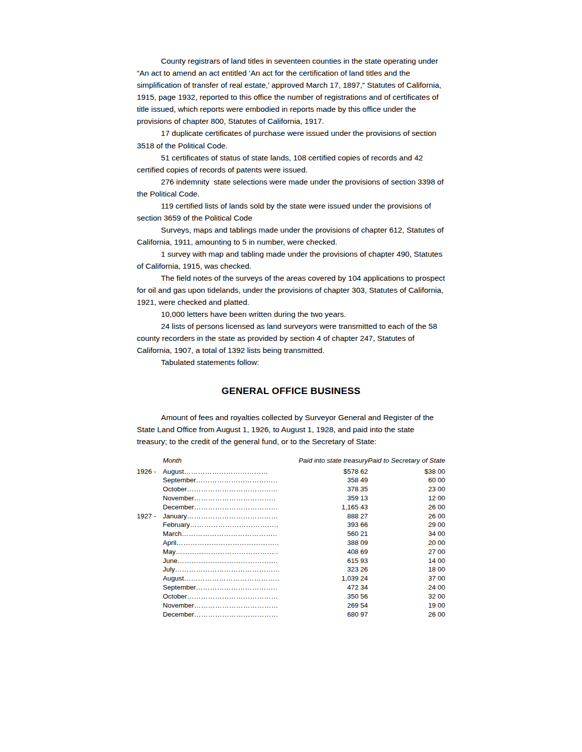County registrars of land titles in seventeen counties in the state operating under “An act to amend an act entitled ‘An act for the certification of land titles and the simplification of transfer of real estate,’ approved March 17, 1897,” Statutes of California, 1915, page 1932, reported to this office the number of registrations and of certificates of title issued, which reports were embodied in reports made by this office under the provisions of chapter 800, Statutes of California, 1917.
17 duplicate certificates of purchase were issued under the provisions of section 3518 of the Political Code.
51 certificates of status of state lands, 108 certified copies of records and 42 certified copies of records of patents were issued.
276 indemnity state selections were made under the provisions of section 3398 of the Political Code.
119 certified lists of lands sold by the state were issued under the provisions of section 3659 of the Political Code
Surveys, maps and tablings made under the provisions of chapter 612, Statutes of California, 1911, amounting to 5 in number, were checked.
1 survey with map and tabling made under the provisions of chapter 490, Statutes of California, 1915, was checked.
The field notes of the surveys of the areas covered by 104 applications to prospect for oil and gas upon tidelands, under the provisions of chapter 303, Statutes of California, 1921, were checked and platted.
10,000 letters have been written during the two years.
24 lists of persons licensed as land surveyors were transmitted to each of the 58 county recorders in the state as provided by section 4 of chapter 247, Statutes of California, 1907, a total of 1392 lists being transmitted.
Tabulated statements follow:
GENERAL OFFICE BUSINESS
Amount of fees and royalties collected by Surveyor General and Register of the State Land Office from August 1, 1926, to August 1, 1928, and paid into the state treasury; to the credit of the general fund, or to the Secretary of State:
| | Month | Paid into state treasury | Paid to Secretary of State |
| --- | --- | --- | --- |
| 1926 - | August ……………………………… | $578 62 | $38 00 |
| | September …………………………….. | 358 49 | 60 00 |
| | October ………………………………... | 378 35 | 23 00 |
| | November …………………………….. | 359 13 | 12 00 |
| | December ……………………………... | 1,165 43 | 26 00 |
| 1927 - | January ………………………………… | 888 27 | 26 00 |
| | February ……………………………….. | 393 66 | 29 00 |
| | March ………………………………….. | 560 21 | 34 00 |
| | April …………………………………….. | 388 09 | 20 00 |
| | May …………………………………….. | 408 69 | 27 00 |
| | June ……………………………………. | 615 93 | 14 00 |
| | July ……………………………………... | 323 26 | 18 00 |
| | August ………………………………….. | 1,039 24 | 37 00 |
| | September …………………………….. | 472 34 | 24 00 |
| | October ………………………………… | 350 56 | 32 00 |
| | November ……………………………… | 269 54 | 19 00 |
| | December ……………………………… | 680 97 | 26 00 |